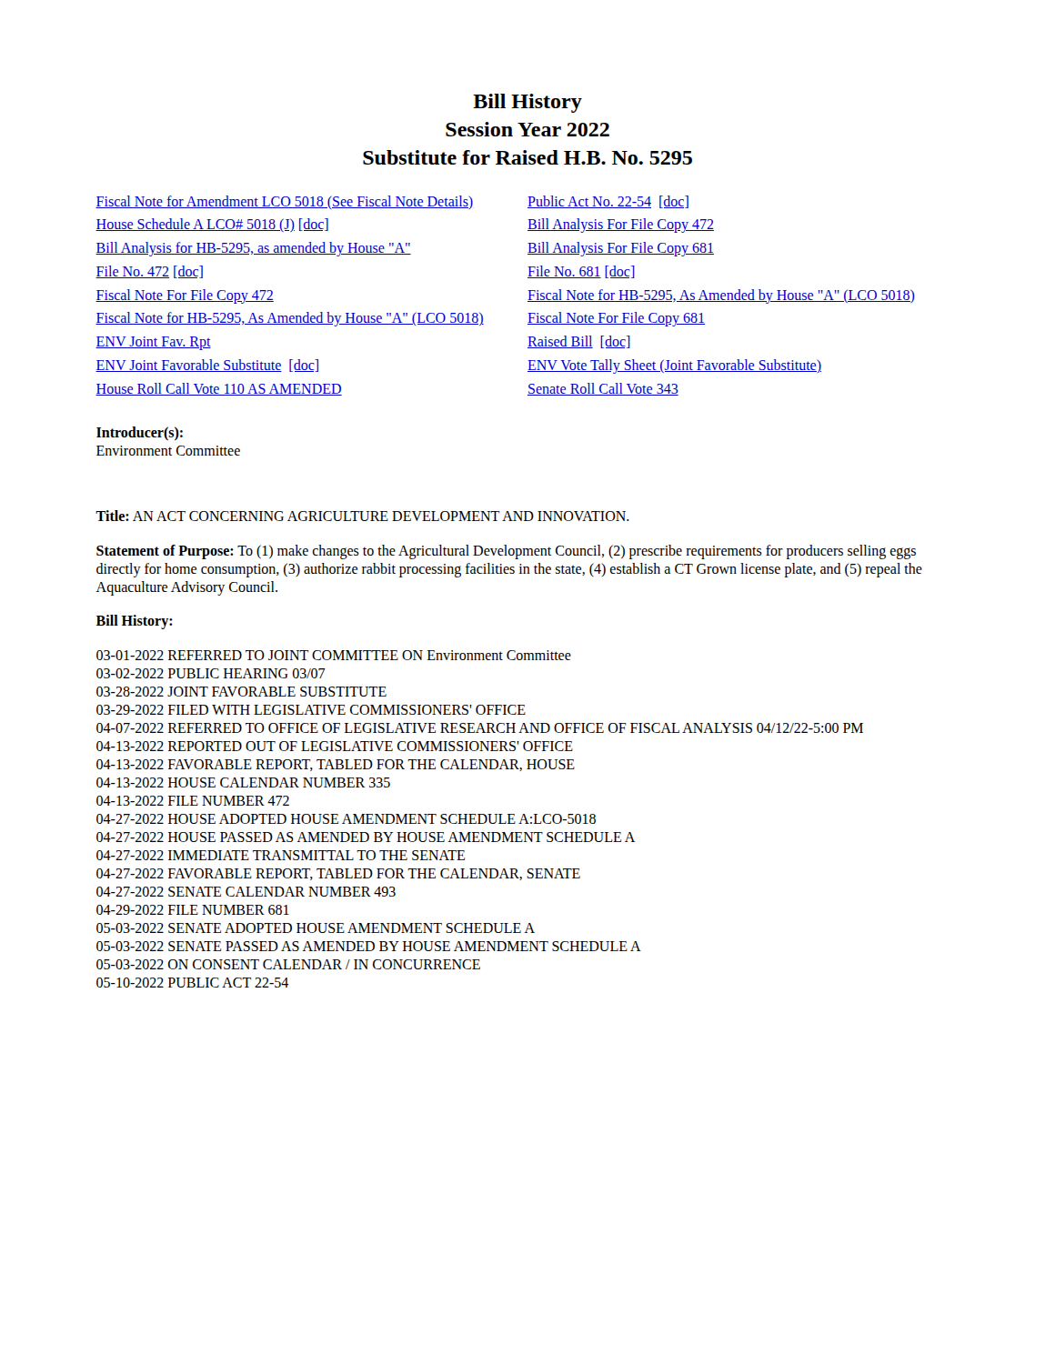Bill History Session Year 2022 Substitute for Raised H.B. No. 5295
| Fiscal Note for Amendment LCO 5018 (See Fiscal Note Details) | Public Act No. 22-54 [doc] |
| House Schedule A LCO# 5018 (J) [doc] | Bill Analysis For File Copy 472 |
| Bill Analysis for HB-5295, as amended by House "A" | Bill Analysis For File Copy 681 |
| File No. 472 [doc] | File No. 681 [doc] |
| Fiscal Note For File Copy 472 | Fiscal Note for HB-5295, As Amended by House "A" (LCO 5018) |
| Fiscal Note for HB-5295, As Amended by House "A" (LCO 5018) | Fiscal Note For File Copy 681 |
| ENV Joint Fav. Rpt | Raised Bill [doc] |
| ENV Joint Favorable Substitute [doc] | ENV Vote Tally Sheet (Joint Favorable Substitute) |
| House Roll Call Vote 110 AS AMENDED | Senate Roll Call Vote 343 |
Introducer(s):
Environment Committee
Title: AN ACT CONCERNING AGRICULTURE DEVELOPMENT AND INNOVATION.
Statement of Purpose: To (1) make changes to the Agricultural Development Council, (2) prescribe requirements for producers selling eggs directly for home consumption, (3) authorize rabbit processing facilities in the state, (4) establish a CT Grown license plate, and (5) repeal the Aquaculture Advisory Council.
Bill History:
03-01-2022 REFERRED TO JOINT COMMITTEE ON Environment Committee
03-02-2022 PUBLIC HEARING 03/07
03-28-2022 JOINT FAVORABLE SUBSTITUTE
03-29-2022 FILED WITH LEGISLATIVE COMMISSIONERS' OFFICE
04-07-2022 REFERRED TO OFFICE OF LEGISLATIVE RESEARCH AND OFFICE OF FISCAL ANALYSIS 04/12/22-5:00 PM
04-13-2022 REPORTED OUT OF LEGISLATIVE COMMISSIONERS' OFFICE
04-13-2022 FAVORABLE REPORT, TABLED FOR THE CALENDAR, HOUSE
04-13-2022 HOUSE CALENDAR NUMBER 335
04-13-2022 FILE NUMBER 472
04-27-2022 HOUSE ADOPTED HOUSE AMENDMENT SCHEDULE A:LCO-5018
04-27-2022 HOUSE PASSED AS AMENDED BY HOUSE AMENDMENT SCHEDULE A
04-27-2022 IMMEDIATE TRANSMITTAL TO THE SENATE
04-27-2022 FAVORABLE REPORT, TABLED FOR THE CALENDAR, SENATE
04-27-2022 SENATE CALENDAR NUMBER 493
04-29-2022 FILE NUMBER 681
05-03-2022 SENATE ADOPTED HOUSE AMENDMENT SCHEDULE A
05-03-2022 SENATE PASSED AS AMENDED BY HOUSE AMENDMENT SCHEDULE A
05-03-2022 ON CONSENT CALENDAR / IN CONCURRENCE
05-10-2022 PUBLIC ACT 22-54